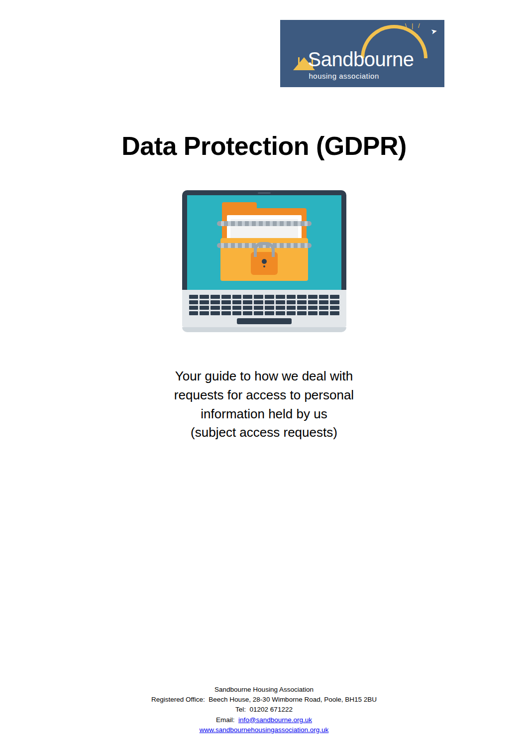\ | / ➤ Sandbourne housing association
Data Protection (GDPR)
Your guide to how we deal with
requests for access to personal
information held by us
(subject access requests)
Sandbourne Housing Association
Registered Office: Beech House, 28-30 Wimborne Road, Poole, BH15 2BU
Tel: 01202 671222
Email: info@sandbourne.org.uk
www.sandbournehousingassociation.org.uk